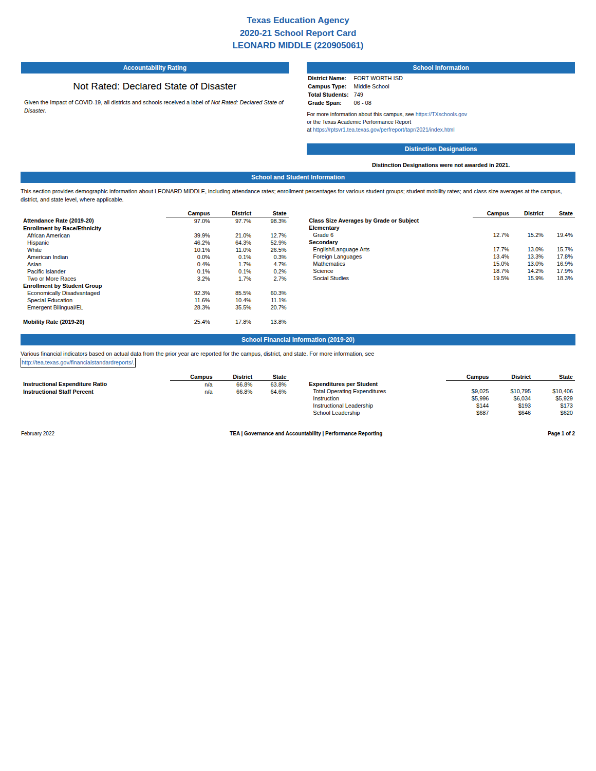Texas Education Agency
2020-21 School Report Card
LEONARD MIDDLE (220905061)
| Accountability Rating Not Rated: Declared State of Disaster Given the Impact of COVID-19, all districts and schools received a label of Not Rated: Declared State of Disaster. | | School Information / District Name: / FORT WORTH ISD / / Campus Type: / Middle School / / Total Students: / 749 / / Grade Span: / 06 - 08 / For more information about this campus, see https://TXschools.gov or the Texas Academic Performance Report at https://rptsvr1.tea.texas.gov/perfreport/tapr/2021/index.html |
| | | Distinction Designations Distinction Designations were not awarded in 2021. |
School and Student Information
This section provides demographic information about LEONARD MIDDLE, including attendance rates; enrollment percentages for various student groups; student mobility rates; and class size averages at the campus, district, and state level, where applicable.
| / / Campus / District / State / / --- / --- / --- / --- / / Attendance Rate (2019-20) / 97.0% / 97.7% / 98.3% / / Enrollment by Race/Ethnicity / / / / / African American / 39.9% / 21.0% / 12.7% / / Hispanic / 46.2% / 64.3% / 52.9% / / White / 10.1% / 11.0% / 26.5% / / American Indian / 0.0% / 0.1% / 0.3% / / Asian / 0.4% / 1.7% / 4.7% / / Pacific Islander / 0.1% / 0.1% / 0.2% / / Two or More Races / 3.2% / 1.7% / 2.7% / / Enrollment by Student Group / / / / / Economically Disadvantaged / 92.3% / 85.5% / 60.3% / / Special Education / 11.6% / 10.4% / 11.1% / / Emergent Bilingual/EL / 28.3% / 35.5% / 20.7% / / Mobility Rate (2019-20) / 25.4% / 17.8% / 13.8% / | | / / Campus / District / State / / --- / --- / --- / --- / / Class Size Averages by Grade or Subject / / / / / Elementary / / / / / Grade 6 / 12.7% / 15.2% / 19.4% / / Secondary / / / / / English/Language Arts / 17.7% / 13.0% / 15.7% / / Foreign Languages / 13.4% / 13.3% / 17.8% / / Mathematics / 15.0% / 13.0% / 16.9% / / Science / 18.7% / 14.2% / 17.9% / / Social Studies / 19.5% / 15.9% / 18.3% / |
School Financial Information (2019-20)
Various financial indicators based on actual data from the prior year are reported for the campus, district, and state. For more information, see
http://tea.texas.gov/financialstandardreports/.
| / / Campus / District / State / / --- / --- / --- / --- / / Instructional Expenditure Ratio / n/a / 66.8% / 63.8% / / Instructional Staff Percent / n/a / 66.8% / 64.6% / | | / / Campus / District / State / / --- / --- / --- / --- / / Expenditures per Student / / / / / Total Operating Expenditures / $9,025 / $10,795 / $10,406 / / Instruction / $5,996 / $6,034 / $5,929 / / Instructional Leadership / $144 / $193 / $173 / / School Leadership / $687 / $646 / $620 / |
| February 2022 | TEA / Governance and Accountability / Performance Reporting | Page 1 of 2 |